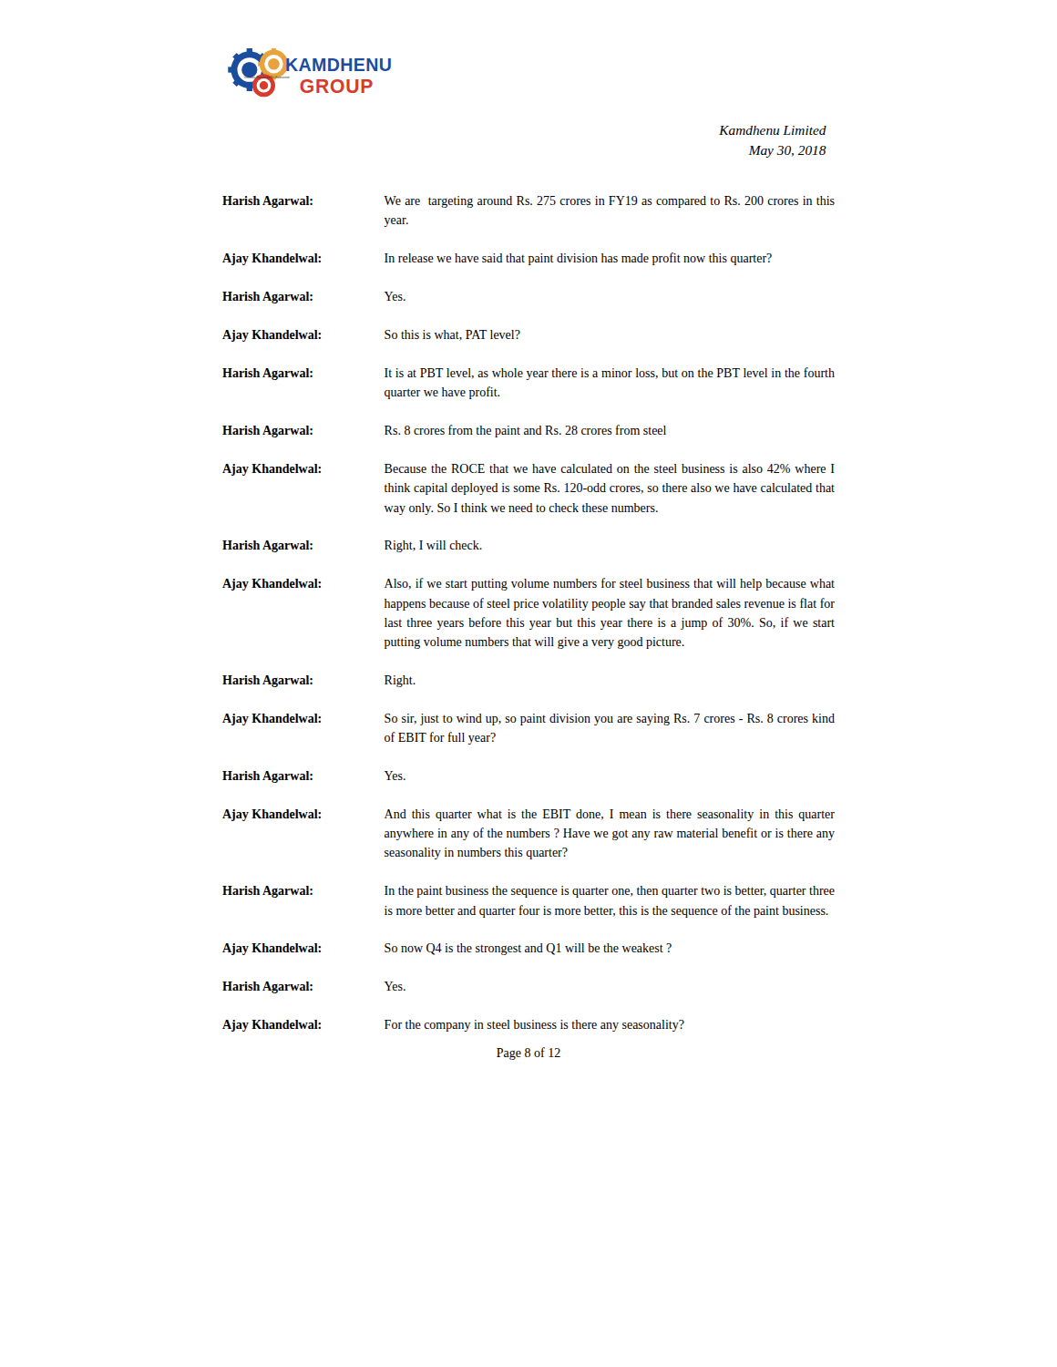KAMDHENU GROUP Vishwas Suraksha Ki Guarantee
Kamdhenu Limited
May 30, 2018
| Harish Agarwal: | We are targeting around Rs. 275 crores in FY19 as compared to Rs. 200 crores in this year. |
| Ajay Khandelwal: | In release we have said that paint division has made profit now this quarter? |
| Harish Agarwal: | Yes. |
| Ajay Khandelwal: | So this is what, PAT level? |
| Harish Agarwal: | It is at PBT level, as whole year there is a minor loss, but on the PBT level in the fourth quarter we have profit. |
| Harish Agarwal: | Rs. 8 crores from the paint and Rs. 28 crores from steel |
| Ajay Khandelwal: | Because the ROCE that we have calculated on the steel business is also 42% where I think capital deployed is some Rs. 120-odd crores, so there also we have calculated that way only. So I think we need to check these numbers. |
| Harish Agarwal: | Right, I will check. |
| Ajay Khandelwal: | Also, if we start putting volume numbers for steel business that will help because what happens because of steel price volatility people say that branded sales revenue is flat for last three years before this year but this year there is a jump of 30%. So, if we start putting volume numbers that will give a very good picture. |
| Harish Agarwal: | Right. |
| Ajay Khandelwal: | So sir, just to wind up, so paint division you are saying Rs. 7 crores - Rs. 8 crores kind of EBIT for full year? |
| Harish Agarwal: | Yes. |
| Ajay Khandelwal: | And this quarter what is the EBIT done, I mean is there seasonality in this quarter anywhere in any of the numbers ? Have we got any raw material benefit or is there any seasonality in numbers this quarter? |
| Harish Agarwal: | In the paint business the sequence is quarter one, then quarter two is better, quarter three is more better and quarter four is more better, this is the sequence of the paint business. |
| Ajay Khandelwal: | So now Q4 is the strongest and Q1 will be the weakest ? |
| Harish Agarwal: | Yes. |
| Ajay Khandelwal: | For the company in steel business is there any seasonality? |
Page 8 of 12